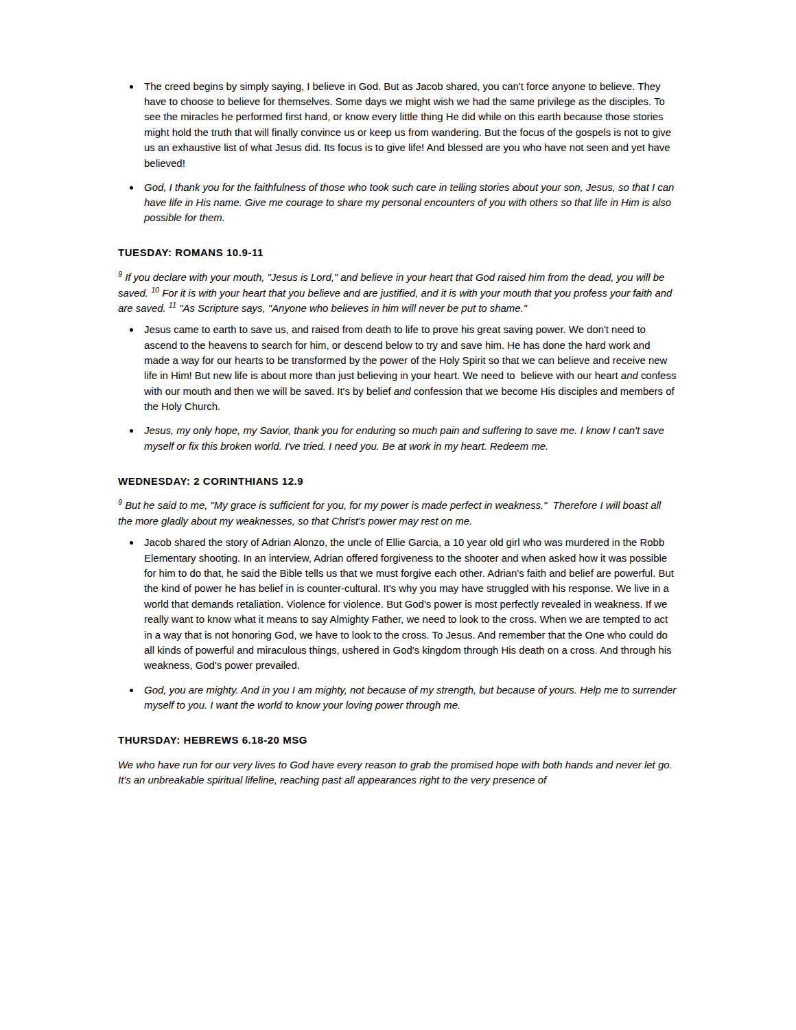The creed begins by simply saying, I believe in God. But as Jacob shared, you can't force anyone to believe. They have to choose to believe for themselves. Some days we might wish we had the same privilege as the disciples. To see the miracles he performed first hand, or know every little thing He did while on this earth because those stories might hold the truth that will finally convince us or keep us from wandering. But the focus of the gospels is not to give us an exhaustive list of what Jesus did. Its focus is to give life! And blessed are you who have not seen and yet have believed!
God, I thank you for the faithfulness of those who took such care in telling stories about your son, Jesus, so that I can have life in His name. Give me courage to share my personal encounters of you with others so that life in Him is also possible for them.
TUESDAY: ROMANS 10.9-11
9 If you declare with your mouth, "Jesus is Lord," and believe in your heart that God raised him from the dead, you will be saved. 10 For it is with your heart that you believe and are justified, and it is with your mouth that you profess your faith and are saved. 11 "As Scripture says, "Anyone who believes in him will never be put to shame."
Jesus came to earth to save us, and raised from death to life to prove his great saving power. We don't need to ascend to the heavens to search for him, or descend below to try and save him. He has done the hard work and made a way for our hearts to be transformed by the power of the Holy Spirit so that we can believe and receive new life in Him! But new life is about more than just believing in your heart. We need to believe with our heart and confess with our mouth and then we will be saved. It's by belief and confession that we become His disciples and members of the Holy Church.
Jesus, my only hope, my Savior, thank you for enduring so much pain and suffering to save me. I know I can't save myself or fix this broken world. I've tried. I need you. Be at work in my heart. Redeem me.
WEDNESDAY: 2 CORINTHIANS 12.9
9 But he said to me, "My grace is sufficient for you, for my power is made perfect in weakness." Therefore I will boast all the more gladly about my weaknesses, so that Christ's power may rest on me.
Jacob shared the story of Adrian Alonzo, the uncle of Ellie Garcia, a 10 year old girl who was murdered in the Robb Elementary shooting. In an interview, Adrian offered forgiveness to the shooter and when asked how it was possible for him to do that, he said the Bible tells us that we must forgive each other. Adrian's faith and belief are powerful. But the kind of power he has belief in is counter-cultural. It's why you may have struggled with his response. We live in a world that demands retaliation. Violence for violence. But God's power is most perfectly revealed in weakness. If we really want to know what it means to say Almighty Father, we need to look to the cross. When we are tempted to act in a way that is not honoring God, we have to look to the cross. To Jesus. And remember that the One who could do all kinds of powerful and miraculous things, ushered in God's kingdom through His death on a cross. And through his weakness, God's power prevailed.
God, you are mighty. And in you I am mighty, not because of my strength, but because of yours. Help me to surrender myself to you. I want the world to know your loving power through me.
THURSDAY: HEBREWS 6.18-20 MSG
We who have run for our very lives to God have every reason to grab the promised hope with both hands and never let go. It's an unbreakable spiritual lifeline, reaching past all appearances right to the very presence of